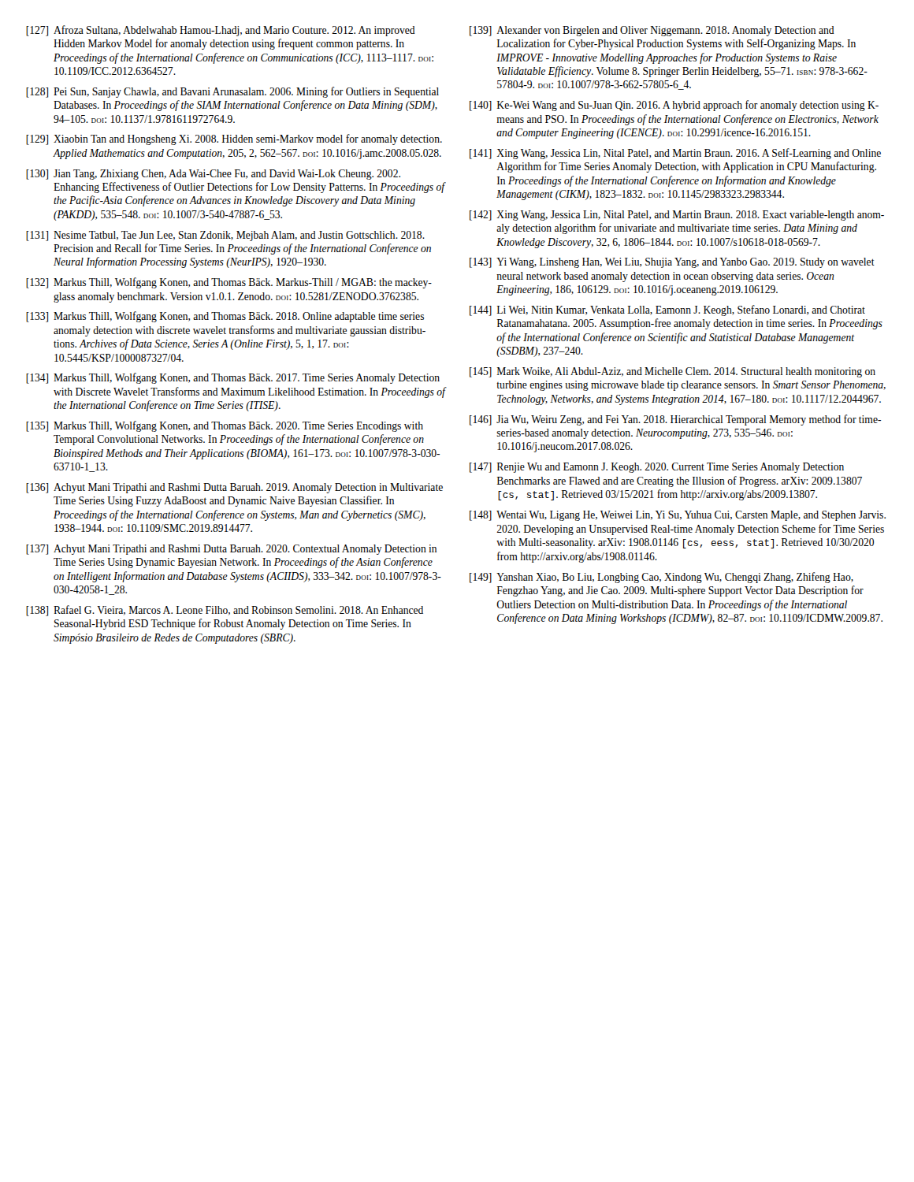[127]
Afroza Sultana, Abdelwahab Hamou-Lhadj, and Mario Couture. 2012. An improved Hidden Markov Model for anomaly detection using frequent common patterns. In Proceedings of the International Conference on Communications (ICC), 1113–1117. doi: 10.1109/ICC.2012.6364527.
[128]
Pei Sun, Sanjay Chawla, and Bavani Arunasalam. 2006. Mining for Outliers in Sequential Databases. In Proceedings of the SIAM International Conference on Data Mining (SDM), 94–105. doi: 10.1137/1.9781611972764.9.
[129]
Xiaobin Tan and Hongsheng Xi. 2008. Hidden semi-Markov model for anomaly detection. Applied Mathematics and Computation, 205, 2, 562–567. doi: 10.1016/j.amc.2008.05.028.
[130]
Jian Tang, Zhixiang Chen, Ada Wai-Chee Fu, and David Wai-Lok Cheung. 2002. Enhancing Effectiveness of Outlier Detections for Low Density Patterns. In Proceedings of the Pacific-Asia Conference on Advances in Knowledge Discovery and Data Mining (PAKDD), 535–548. doi: 10.1007/3-540-47887-6_53.
[131]
Nesime Tatbul, Tae Jun Lee, Stan Zdonik, Mejbah Alam, and Justin Gottschlich. 2018. Precision and Recall for Time Series. In Proceedings of the International Conference on Neural Information Processing Systems (NeurIPS), 1920–1930.
[132]
Markus Thill, Wolfgang Konen, and Thomas Bäck. Markus-Thill / MGAB: the mackey-glass anomaly benchmark. Version v1.0.1. Zenodo. doi: 10.5281/ZENODO.3762385.
[133]
Markus Thill, Wolfgang Konen, and Thomas Bäck. 2018. Online adaptable time series anomaly detection with discrete wavelet transforms and multivariate gaussian distributions. Archives of Data Science, Series A (Online First), 5, 1, 17. doi: 10.5445/KSP/1000087327/04.
[134]
Markus Thill, Wolfgang Konen, and Thomas Bäck. 2017. Time Series Anomaly Detection with Discrete Wavelet Transforms and Maximum Likelihood Estimation. In Proceedings of the International Conference on Time Series (ITISE).
[135]
Markus Thill, Wolfgang Konen, and Thomas Bäck. 2020. Time Series Encodings with Temporal Convolutional Networks. In Proceedings of the International Conference on Bioinspired Methods and Their Applications (BIOMA), 161–173. doi: 10.1007/978-3-030-63710-1_13.
[136]
Achyut Mani Tripathi and Rashmi Dutta Baruah. 2019. Anomaly Detection in Multivariate Time Series Using Fuzzy AdaBoost and Dynamic Naive Bayesian Classifier. In Proceedings of the International Conference on Systems, Man and Cybernetics (SMC), 1938–1944. doi: 10.1109/SMC.2019.8914477.
[137]
Achyut Mani Tripathi and Rashmi Dutta Baruah. 2020. Contextual Anomaly Detection in Time Series Using Dynamic Bayesian Network. In Proceedings of the Asian Conference on Intelligent Information and Database Systems (ACIIDS), 333–342. doi: 10.1007/978-3-030-42058-1_28.
[138]
Rafael G. Vieira, Marcos A. Leone Filho, and Robinson Semolini. 2018. An Enhanced Seasonal-Hybrid ESD Technique for Robust Anomaly Detection on Time Series. In Simpósio Brasileiro de Redes de Computadores (SBRC).
[139]
Alexander von Birgelen and Oliver Niggemann. 2018. Anomaly Detection and Localization for Cyber-Physical Production Systems with Self-Organizing Maps. In IMPROVE - Innovative Modelling Approaches for Production Systems to Raise Validatable Efficiency. Volume 8. Springer Berlin Heidelberg, 55–71. isbn: 978-3-662-57804-9. doi: 10.1007/978-3-662-57805-6_4.
[140]
Ke-Wei Wang and Su-Juan Qin. 2016. A hybrid approach for anomaly detection using K-means and PSO. In Proceedings of the International Conference on Electronics, Network and Computer Engineering (ICENCE). doi: 10.2991/icence-16.2016.151.
[141]
Xing Wang, Jessica Lin, Nital Patel, and Martin Braun. 2016. A Self-Learning and Online Algorithm for Time Series Anomaly Detection, with Application in CPU Manufacturing. In Proceedings of the International Conference on Information and Knowledge Management (CIKM), 1823–1832. doi: 10.1145/2983323.2983344.
[142]
Xing Wang, Jessica Lin, Nital Patel, and Martin Braun. 2018. Exact variable-length anomaly detection algorithm for univariate and multivariate time series. Data Mining and Knowledge Discovery, 32, 6, 1806–1844. doi: 10.1007/s10618-018-0569-7.
[143]
Yi Wang, Linsheng Han, Wei Liu, Shujia Yang, and Yanbo Gao. 2019. Study on wavelet neural network based anomaly detection in ocean observing data series. Ocean Engineering, 186, 106129. doi: 10.1016/j.oceaneng.2019.106129.
[144]
Li Wei, Nitin Kumar, Venkata Lolla, Eamonn J. Keogh, Stefano Lonardi, and Chotirat Ratanamahatana. 2005. Assumption-free anomaly detection in time series. In Proceedings of the International Conference on Scientific and Statistical Database Management (SSDBM), 237–240.
[145]
Mark Woike, Ali Abdul-Aziz, and Michelle Clem. 2014. Structural health monitoring on turbine engines using microwave blade tip clearance sensors. In Smart Sensor Phenomena, Technology, Networks, and Systems Integration 2014, 167–180. doi: 10.1117/12.2044967.
[146]
Jia Wu, Weiru Zeng, and Fei Yan. 2018. Hierarchical Temporal Memory method for time-series-based anomaly detection. Neurocomputing, 273, 535–546. doi: 10.1016/j.neucom.2017.08.026.
[147]
Renjie Wu and Eamonn J. Keogh. 2020. Current Time Series Anomaly Detection Benchmarks are Flawed and are Creating the Illusion of Progress. arXiv: 2009.13807 [cs, stat]. Retrieved 03/15/2021 from http://arxiv.org/abs/2009.13807.
[148]
Wentai Wu, Ligang He, Weiwei Lin, Yi Su, Yuhua Cui, Carsten Maple, and Stephen Jarvis. 2020. Developing an Unsupervised Real-time Anomaly Detection Scheme for Time Series with Multi-seasonality. arXiv: 1908.01146 [cs, eess, stat]. Retrieved 10/30/2020 from http://arxiv.org/abs/1908.01146.
[149]
Yanshan Xiao, Bo Liu, Longbing Cao, Xindong Wu, Chengqi Zhang, Zhifeng Hao, Fengzhao Yang, and Jie Cao. 2009. Multi-sphere Support Vector Data Description for Outliers Detection on Multi-distribution Data. In Proceedings of the International Conference on Data Mining Workshops (ICDMW), 82–87. doi: 10.1109/ICDMW.2009.87.